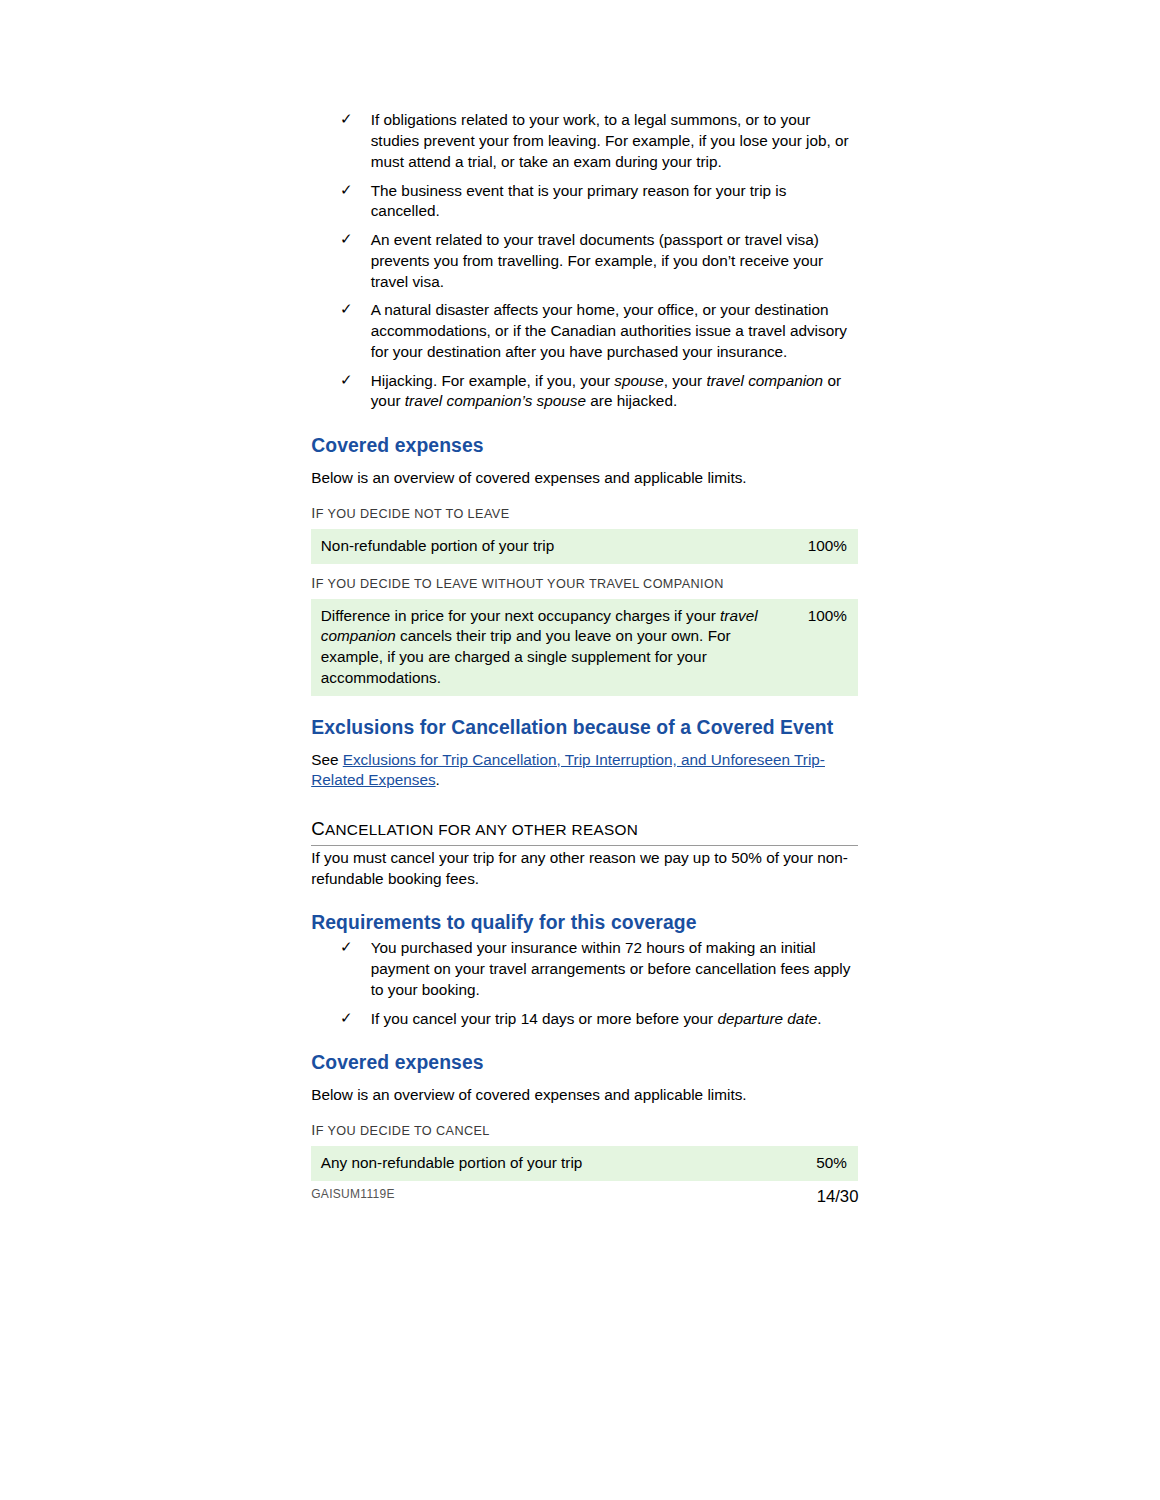If obligations related to your work, to a legal summons, or to your studies prevent your from leaving. For example, if you lose your job, or must attend a trial, or take an exam during your trip.
The business event that is your primary reason for your trip is cancelled.
An event related to your travel documents (passport or travel visa) prevents you from travelling. For example, if you don’t receive your travel visa.
A natural disaster affects your home, your office, or your destination accommodations, or if the Canadian authorities issue a travel advisory for your destination after you have purchased your insurance.
Hijacking. For example, if you, your spouse, your travel companion or your travel companion’s spouse are hijacked.
Covered expenses
Below is an overview of covered expenses and applicable limits.
IF YOU DECIDE NOT TO LEAVE
| Non-refundable portion of your trip | 100% |
IF YOU DECIDE TO LEAVE WITHOUT YOUR TRAVEL COMPANION
| Difference in price for your next occupancy charges if your travel companion cancels their trip and you leave on your own. For example, if you are charged a single supplement for your accommodations. | 100% |
Exclusions for Cancellation because of a Covered Event
See Exclusions for Trip Cancellation, Trip Interruption, and Unforeseen Trip-Related Expenses.
CANCELLATION FOR ANY OTHER REASON
If you must cancel your trip for any other reason we pay up to 50% of your non-refundable booking fees.
Requirements to qualify for this coverage
You purchased your insurance within 72 hours of making an initial payment on your travel arrangements or before cancellation fees apply to your booking.
If you cancel your trip 14 days or more before your departure date.
Covered expenses
Below is an overview of covered expenses and applicable limits.
IF YOU DECIDE TO CANCEL
| Any non-refundable portion of your trip | 50% |
GAISUM1119E 14/30